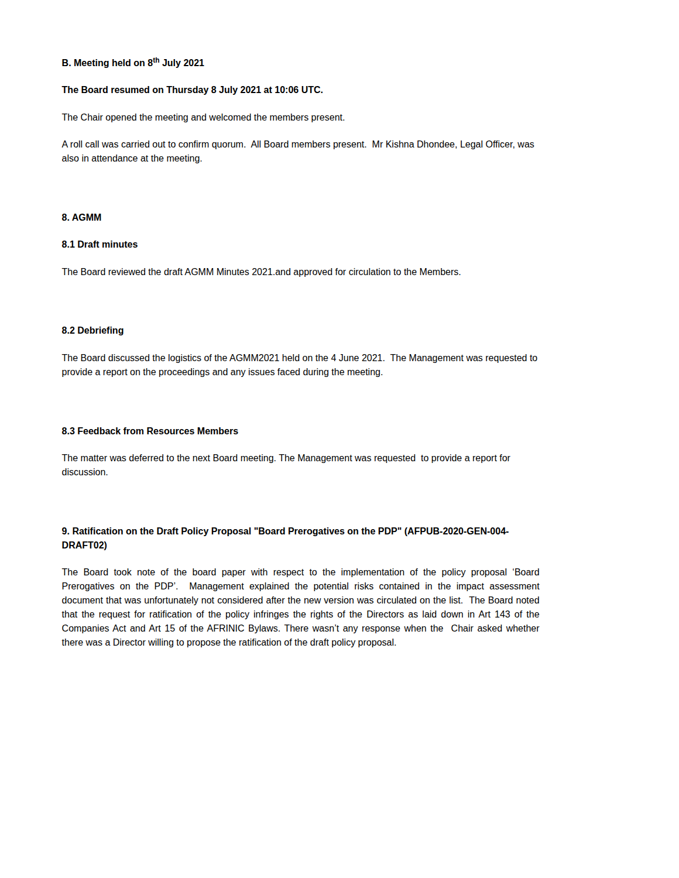B. Meeting held on 8th July 2021
The Board resumed on Thursday 8 July 2021 at 10:06 UTC.
The Chair opened the meeting and welcomed the members present.
A roll call was carried out to confirm quorum. All Board members present. Mr Kishna Dhondee, Legal Officer, was also in attendance at the meeting.
8. AGMM
8.1 Draft minutes
The Board reviewed the draft AGMM Minutes 2021.and approved for circulation to the Members.
8.2 Debriefing
The Board discussed the logistics of the AGMM2021 held on the 4 June 2021. The Management was requested to provide a report on the proceedings and any issues faced during the meeting.
8.3 Feedback from Resources Members
The matter was deferred to the next Board meeting. The Management was requested to provide a report for discussion.
9. Ratification on the Draft Policy Proposal "Board Prerogatives on the PDP" (AFPUB-2020-GEN-004-DRAFT02)
The Board took note of the board paper with respect to the implementation of the policy proposal ‘Board Prerogatives on the PDP’. Management explained the potential risks contained in the impact assessment document that was unfortunately not considered after the new version was circulated on the list. The Board noted that the request for ratification of the policy infringes the rights of the Directors as laid down in Art 143 of the Companies Act and Art 15 of the AFRINIC Bylaws. There wasn’t any response when the Chair asked whether there was a Director willing to propose the ratification of the draft policy proposal.